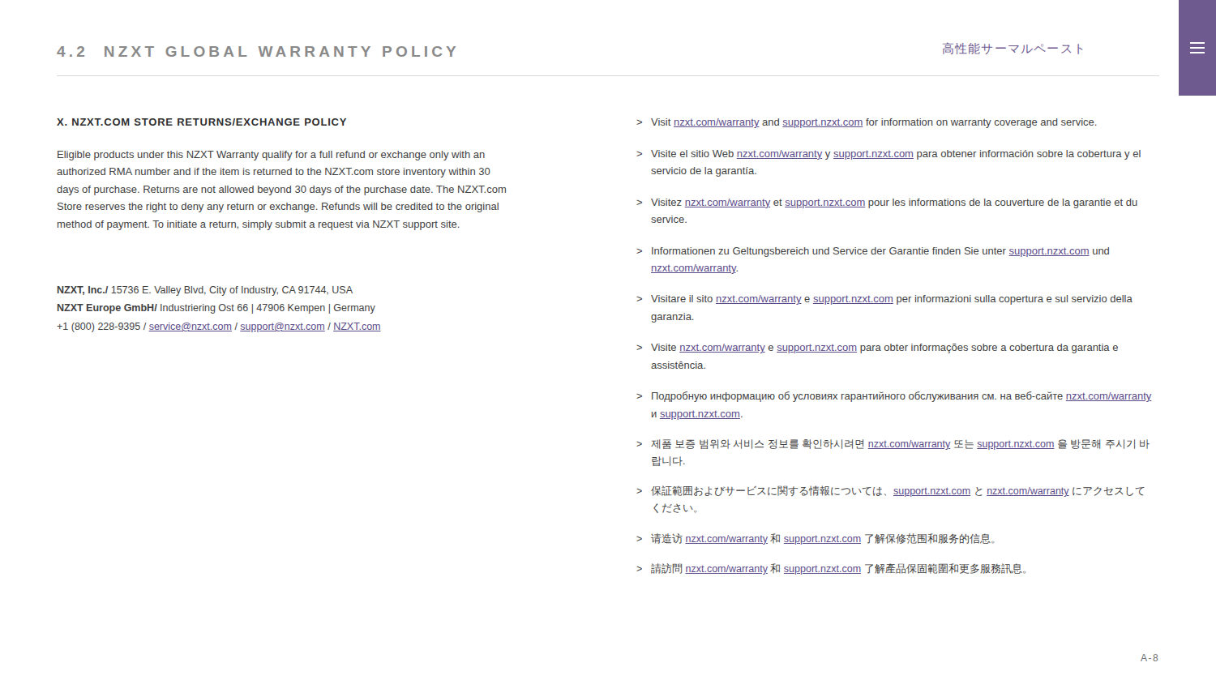4.2 NZXT GLOBAL WARRANTY POLICY
高性能サーマルペースト
X. NZXT.COM STORE RETURNS/EXCHANGE POLICY
Eligible products under this NZXT Warranty qualify for a full refund or exchange only with an authorized RMA number and if the item is returned to the NZXT.com store inventory within 30 days of purchase. Returns are not allowed beyond 30 days of the purchase date. The NZXT.com Store reserves the right to deny any return or exchange. Refunds will be credited to the original method of payment. To initiate a return, simply submit a request via NZXT support site.
NZXT, Inc./ 15736 E. Valley Blvd, City of Industry, CA 91744, USA
NZXT Europe GmbH/ Industriering Ost 66 | 47906 Kempen | Germany
+1 (800) 228-9395 / service@nzxt.com / support@nzxt.com / NZXT.com
Visit nzxt.com/warranty and support.nzxt.com for information on warranty coverage and service.
Visite el sitio Web nzxt.com/warranty y support.nzxt.com para obtener información sobre la cobertura y el servicio de la garantía.
Visitez nzxt.com/warranty et support.nzxt.com pour les informations de la couverture de la garantie et du service.
Informationen zu Geltungsbereich und Service der Garantie finden Sie unter support.nzxt.com und nzxt.com/warranty.
Visitare il sito nzxt.com/warranty e support.nzxt.com per informazioni sulla copertura e sul servizio della garanzia.
Visite nzxt.com/warranty e support.nzxt.com para obter informações sobre a cobertura da garantia e assistência.
Подробную информацию об условиях гарантийного обслуживания см. на веб-сайте nzxt.com/warranty и support.nzxt.com.
제품 보증 범위와 서비스 정보를 확인하시려면 nzxt.com/warranty 또는 support.nzxt.com 을 방문해 주시기 바랍니다.
保証範囲およびサービスに関する情報については、support.nzxt.com と nzxt.com/warranty にアクセスしてください。
请造访 nzxt.com/warranty 和 support.nzxt.com 了解保修范围和服务的信息。
請訪問 nzxt.com/warranty 和 support.nzxt.com 了解產品保固範圍和更多服務訊息。
A-8